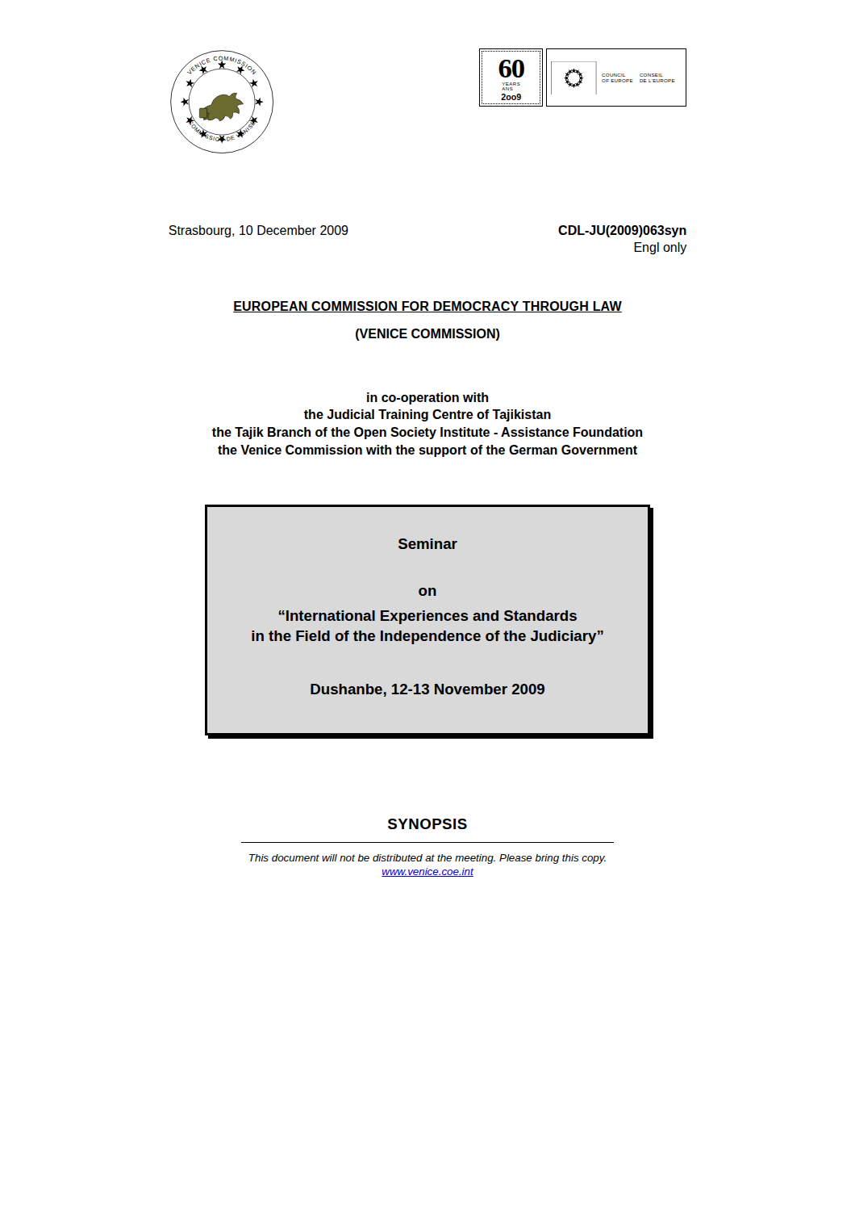VENICE COMMISSION COMMISSION DE VENISE
60
YEARS
ANS
2oo9
COUNCIL OF EUROPE
CONSEIL DE L'EUROPE
Strasbourg, 10 December 2009
CDL-JU(2009)063syn
Engl only
EUROPEAN COMMISSION FOR DEMOCRACY THROUGH LAW
(VENICE COMMISSION)
in co-operation with
the Judicial Training Centre of Tajikistan
the Tajik Branch of the Open Society Institute - Assistance Foundation
the Venice Commission with the support of the German Government
Seminar
on
“International Experiences and Standards
in the Field of the Independence of the Judiciary”
Dushanbe, 12-13 November 2009
SYNOPSIS
This document will not be distributed at the meeting. Please bring this copy.
www.venice.coe.int